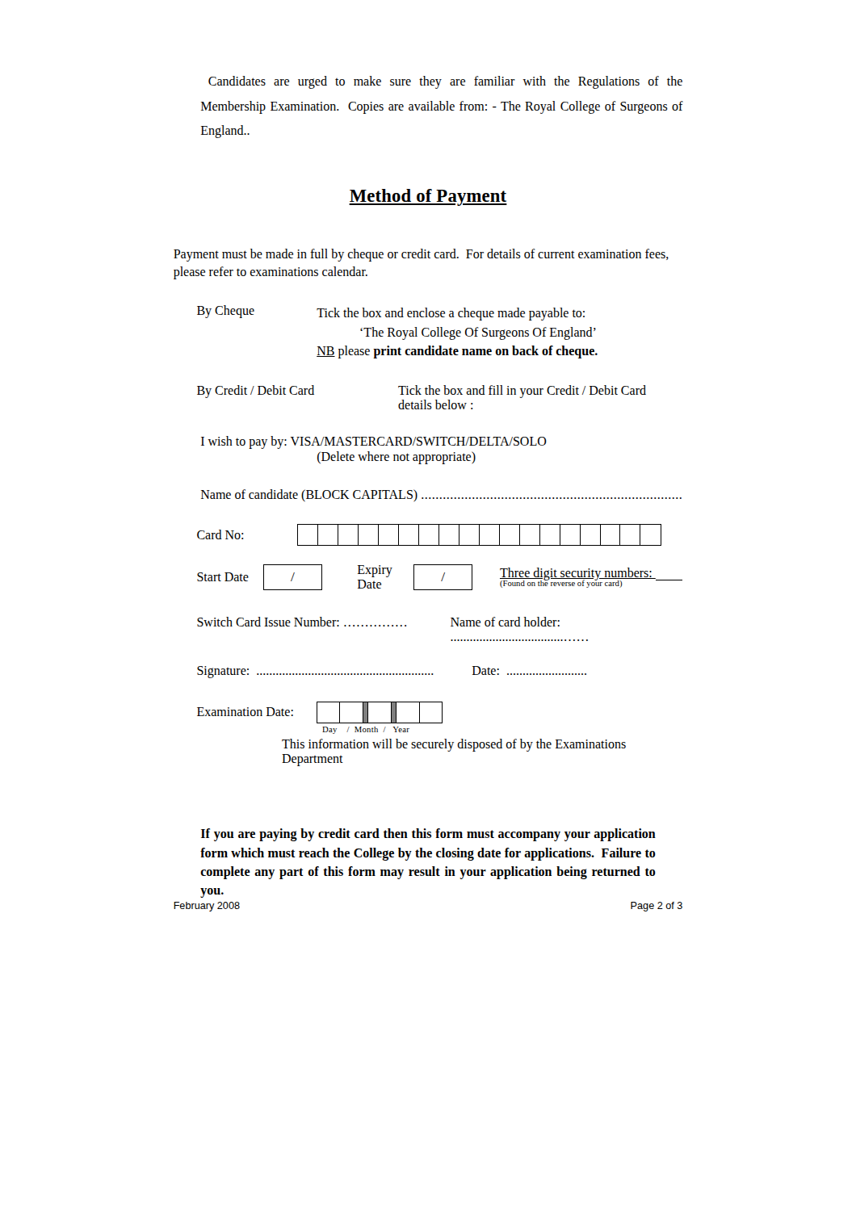Candidates are urged to make sure they are familiar with the Regulations of the Membership Examination. Copies are available from: - The Royal College of Surgeons of England..
Method of Payment
Payment must be made in full by cheque or credit card. For details of current examination fees, please refer to examinations calendar.
| By Cheque | Tick the box and enclose a cheque made payable to: ‘The Royal College Of Surgeons Of England’ NB please print candidate name on back of cheque. |
| By Credit / Debit Card | Tick the box and fill in your Credit / Debit Card details below : |
I wish to pay by: VISA/MASTERCARD/SWITCH/DELTA/SOLO
(Delete where not appropriate)
Name of candidate (BLOCK CAPITALS) ........................................................................
Card No:
Start Date
/
Expiry Date
/
Three digit security numbers: (Found on the reverse of your card)
Switch Card Issue Number: ……………
Name of card holder: ...................................……
Signature: .......................................................
Date: .........................
Examination Date:
Day / Month / Year
This information will be securely disposed of by the Examinations Department
If you are paying by credit card then this form must accompany your application form which must reach the College by the closing date for applications. Failure to complete any part of this form may result in your application being returned to you.
February 2008 Page 2 of 3